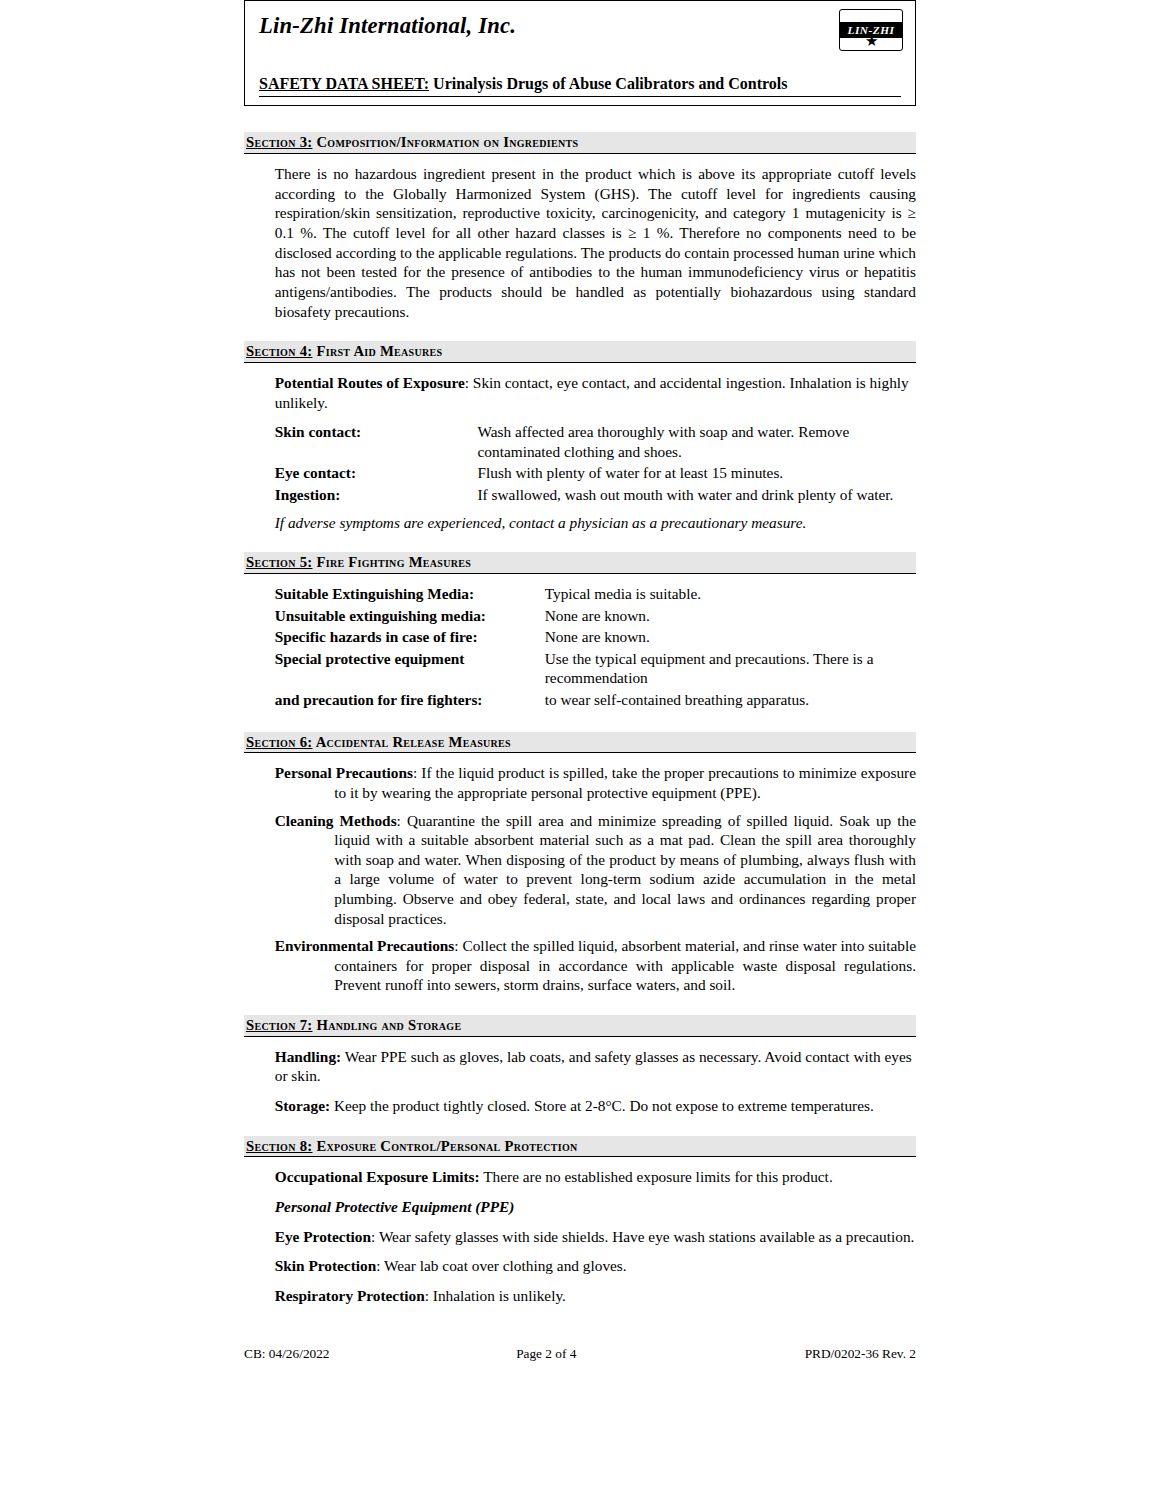LIN-ZHI
★
Lin-Zhi International, Inc.
SAFETY DATA SHEET: Urinalysis Drugs of Abuse Calibrators and Controls
Section 3: Composition/Information on Ingredients
There is no hazardous ingredient present in the product which is above its appropriate cutoff levels according to the Globally Harmonized System (GHS). The cutoff level for ingredients causing respiration/skin sensitization, reproductive toxicity, carcinogenicity, and category 1 mutagenicity is ≥ 0.1 %. The cutoff level for all other hazard classes is ≥ 1 %. Therefore no components need to be disclosed according to the applicable regulations. The products do contain processed human urine which has not been tested for the presence of antibodies to the human immunodeficiency virus or hepatitis antigens/antibodies. The products should be handled as potentially biohazardous using standard biosafety precautions.
Section 4: First Aid Measures
Potential Routes of Exposure: Skin contact, eye contact, and accidental ingestion. Inhalation is highly unlikely.
| Skin contact: | Wash affected area thoroughly with soap and water. Remove contaminated clothing and shoes. |
| Eye contact: | Flush with plenty of water for at least 15 minutes. |
| Ingestion: | If swallowed, wash out mouth with water and drink plenty of water. |
If adverse symptoms are experienced, contact a physician as a precautionary measure.
Section 5: Fire Fighting Measures
| Suitable Extinguishing Media: | Typical media is suitable. |
| Unsuitable extinguishing media: | None are known. |
| Specific hazards in case of fire: | None are known. |
| Special protective equipment | Use the typical equipment and precautions. There is a recommendation |
| and precaution for fire fighters: | to wear self-contained breathing apparatus. |
Section 6: Accidental Release Measures
Personal Precautions: If the liquid product is spilled, take the proper precautions to minimize exposure to it by wearing the appropriate personal protective equipment (PPE).
Cleaning Methods: Quarantine the spill area and minimize spreading of spilled liquid. Soak up the liquid with a suitable absorbent material such as a mat pad. Clean the spill area thoroughly with soap and water. When disposing of the product by means of plumbing, always flush with a large volume of water to prevent long-term sodium azide accumulation in the metal plumbing. Observe and obey federal, state, and local laws and ordinances regarding proper disposal practices.
Environmental Precautions: Collect the spilled liquid, absorbent material, and rinse water into suitable containers for proper disposal in accordance with applicable waste disposal regulations. Prevent runoff into sewers, storm drains, surface waters, and soil.
Section 7: Handling and Storage
Handling: Wear PPE such as gloves, lab coats, and safety glasses as necessary. Avoid contact with eyes or skin.
Storage: Keep the product tightly closed. Store at 2-8°C. Do not expose to extreme temperatures.
Section 8: Exposure Control/Personal Protection
Occupational Exposure Limits: There are no established exposure limits for this product.
Personal Protective Equipment (PPE)
Eye Protection: Wear safety glasses with side shields. Have eye wash stations available as a precaution.
Skin Protection: Wear lab coat over clothing and gloves.
Respiratory Protection: Inhalation is unlikely.
| CB: 04/26/2022 | Page 2 of 4 | PRD/0202-36 Rev. 2 |